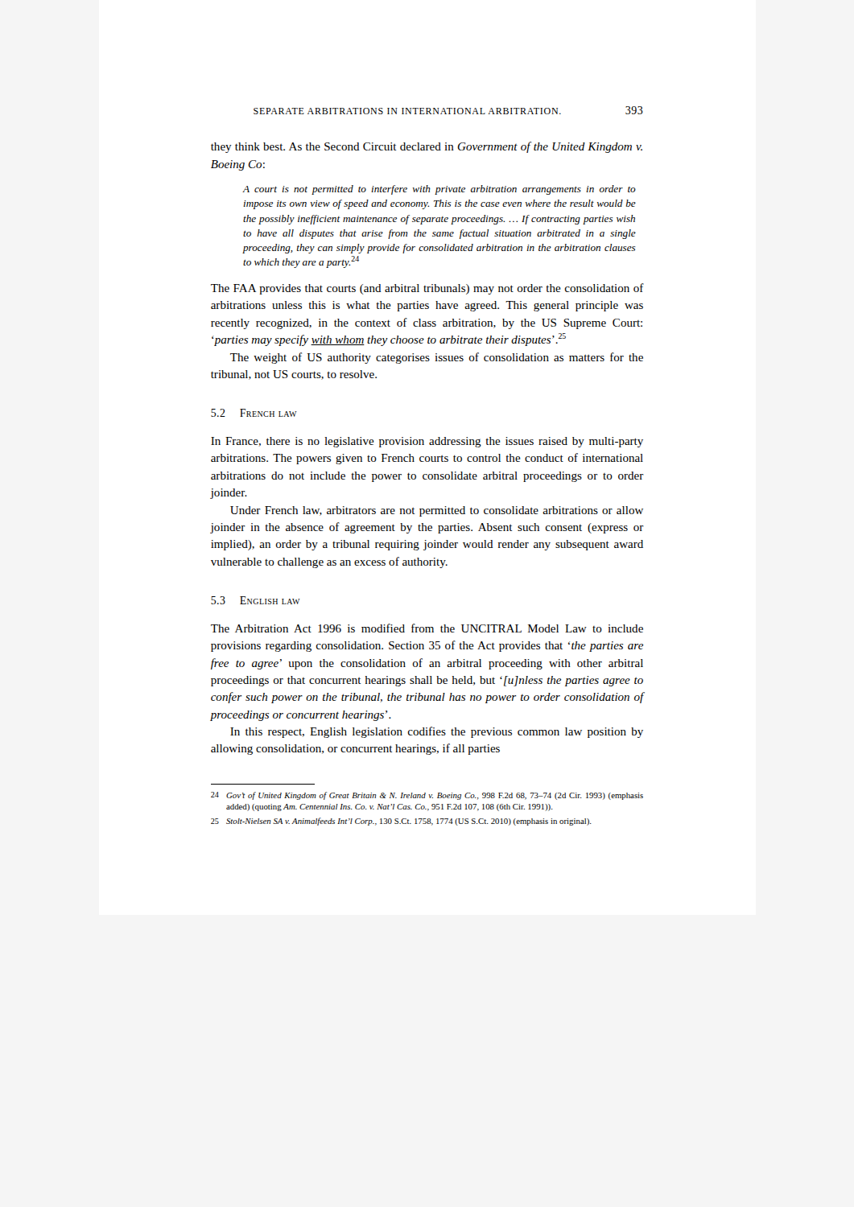Separate arbitrations in international arbitration. 393
they think best. As the Second Circuit declared in Government of the United Kingdom v. Boeing Co:
A court is not permitted to interfere with private arbitration arrangements in order to impose its own view of speed and economy. This is the case even where the result would be the possibly inefficient maintenance of separate proceedings. … If contracting parties wish to have all disputes that arise from the same factual situation arbitrated in a single proceeding, they can simply provide for consolidated arbitration in the arbitration clauses to which they are a party.24
The FAA provides that courts (and arbitral tribunals) may not order the consolidation of arbitrations unless this is what the parties have agreed. This general principle was recently recognized, in the context of class arbitration, by the US Supreme Court: ‘parties may specify with whom they choose to arbitrate their disputes’.25
The weight of US authority categorises issues of consolidation as matters for the tribunal, not US courts, to resolve.
5.2 French law
In France, there is no legislative provision addressing the issues raised by multi-party arbitrations. The powers given to French courts to control the conduct of international arbitrations do not include the power to consolidate arbitral proceedings or to order joinder.
Under French law, arbitrators are not permitted to consolidate arbitrations or allow joinder in the absence of agreement by the parties. Absent such consent (express or implied), an order by a tribunal requiring joinder would render any subsequent award vulnerable to challenge as an excess of authority.
5.3 English law
The Arbitration Act 1996 is modified from the UNCITRAL Model Law to include provisions regarding consolidation. Section 35 of the Act provides that ‘the parties are free to agree’ upon the consolidation of an arbitral proceeding with other arbitral proceedings or that concurrent hearings shall be held, but ‘[u]nless the parties agree to confer such power on the tribunal, the tribunal has no power to order consolidation of proceedings or concurrent hearings’.
In this respect, English legislation codifies the previous common law position by allowing consolidation, or concurrent hearings, if all parties
24
Gov’t of United Kingdom of Great Britain & N. Ireland v. Boeing Co., 998 F.2d 68, 73–74 (2d Cir. 1993) (emphasis added) (quoting Am. Centennial Ins. Co. v. Nat’l Cas. Co., 951 F.2d 107, 108 (6th Cir. 1991)).
25
Stolt-Nielsen SA v. Animalfeeds Int’l Corp., 130 S.Ct. 1758, 1774 (US S.Ct. 2010) (emphasis in original).